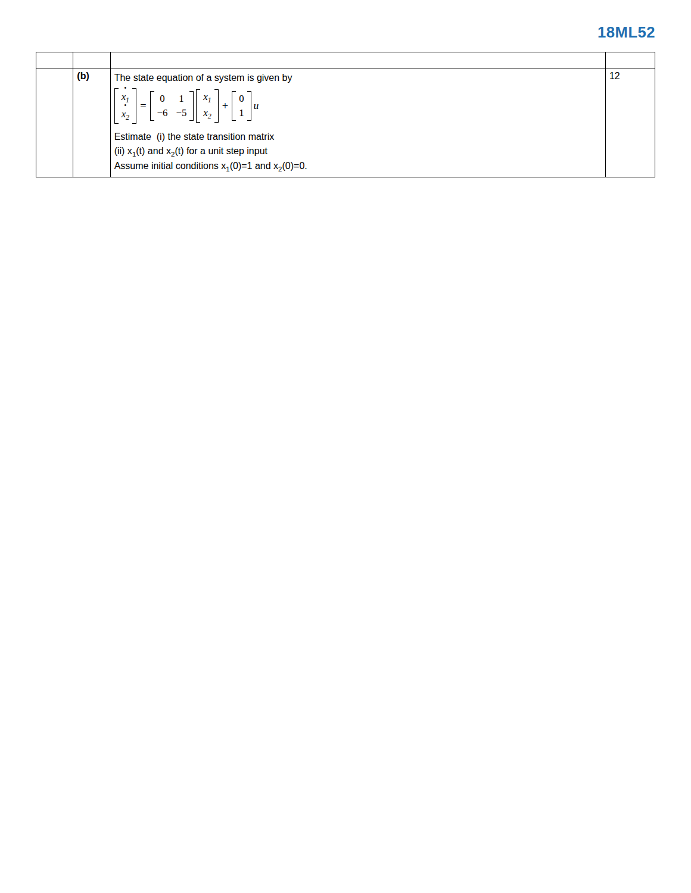18ML52
| | (b) | The state equation of a system is given by x 1 x 2 = 0 1 −6 −5 x 1 x 2 + 0 1 u Estimate (i) the state transition matrix (ii) x 1 (t) and x 2 (t) for a unit step input Assume initial conditions x 1 (0)=1 and x 2 (0)=0. | 12 |